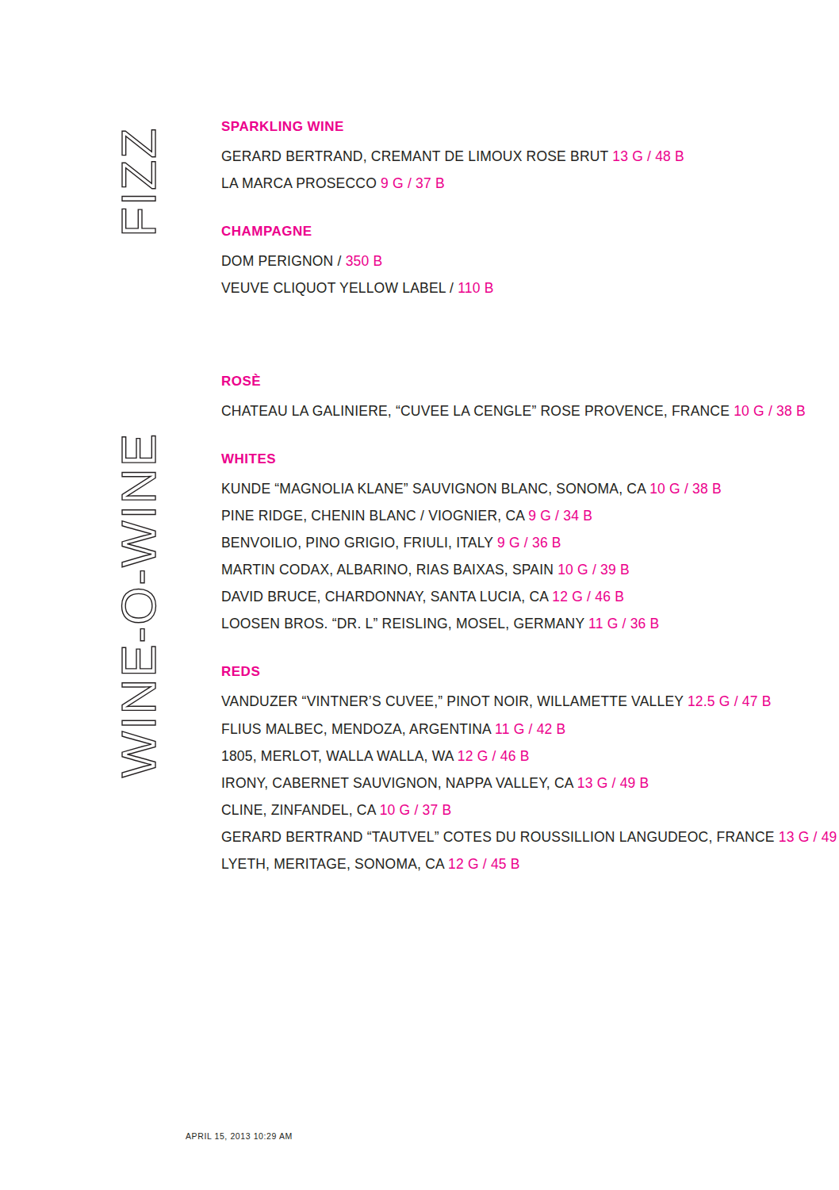Fizz
Wine-o-wine
Sparkling Wine
Gerard Bertrand, Cremant de Limoux Rose Brut 13 G / 48 B
La Marca Prosecco 9 G / 37 B
Champagne
Dom Perignon / 350 B
Veuve Cliquot Yellow Label / 110 B
Rosè
Chateau La Galiniere, “Cuvee La Cengle” Rose Provence, France 10 G / 38 B
Whites
Kunde “Magnolia Klane” Sauvignon Blanc, Sonoma, CA 10 G / 38 B
Pine Ridge, Chenin Blanc / Viognier, CA 9 G / 34 B
Benvoilio, Pino Grigio, Friuli, Italy 9 G / 36 B
Martin Codax, Albarino, Rias Baixas, Spain 10 G / 39 B
David Bruce, Chardonnay, Santa Lucia, CA 12 G / 46 B
Loosen Bros. “Dr. L” Reisling, Mosel, Germany 11 G / 36 B
Reds
Vanduzer “Vintner’s Cuvee,” Pinot Noir, Willamette Valley 12.5 G / 47 B
Flius Malbec, Mendoza, Argentina 11 G / 42 B
1805, Merlot, Walla Walla, WA 12 G / 46 B
Irony, Cabernet Sauvignon, Nappa Valley, CA 13 G / 49 B
Cline, Zinfandel, CA 10 G / 37 B
Gerard Bertrand “Tautvel” Cotes du Roussillion Langudeoc, France 13 G / 49 B
Lyeth, Meritage, Sonoma, CA 12 G / 45 B
April 15, 2013 10:29 AM